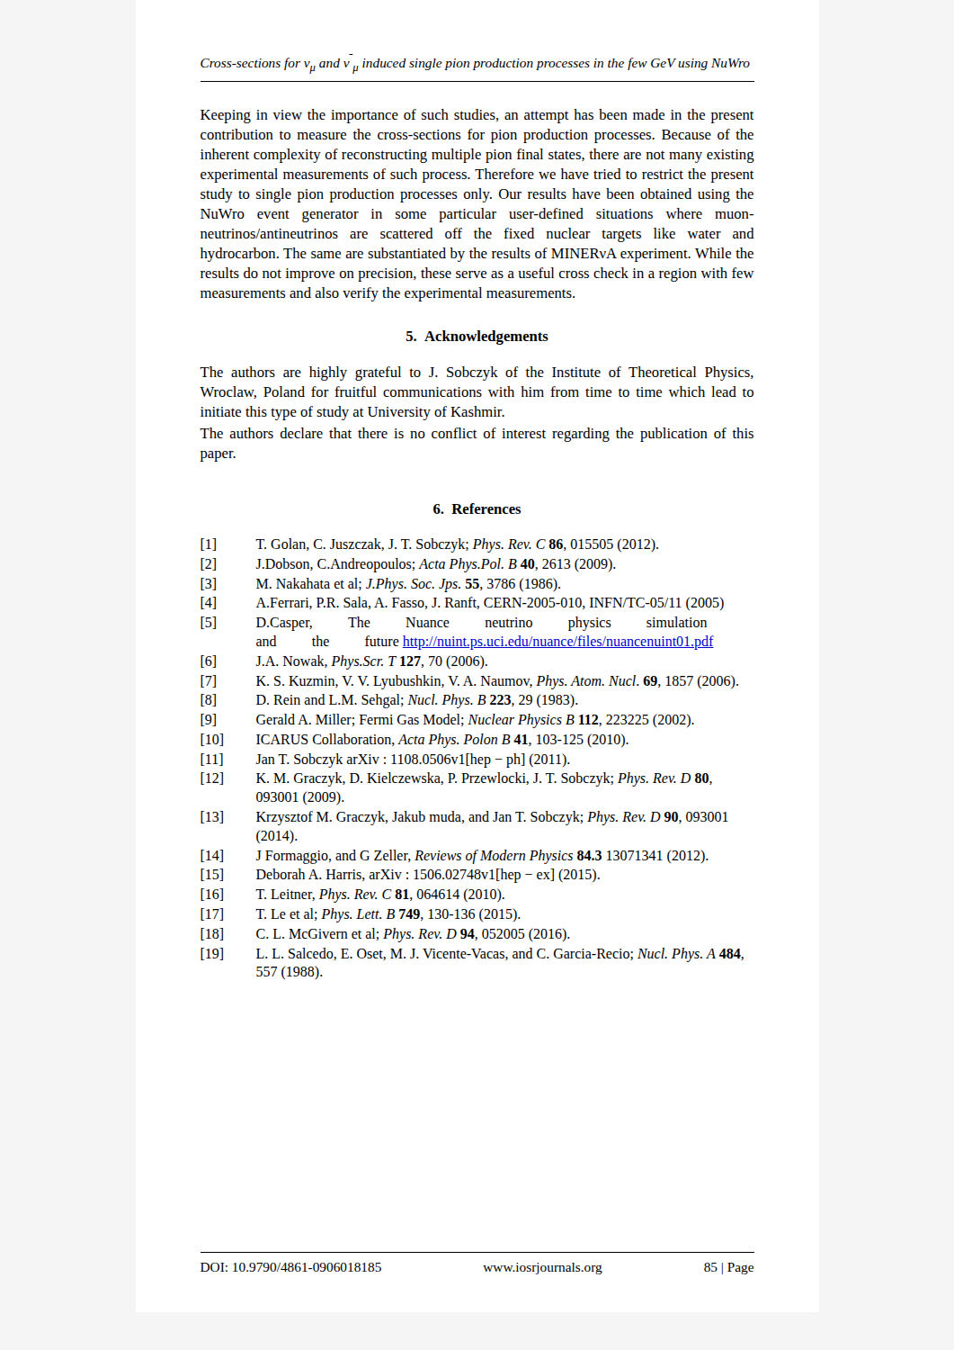Cross-sections for νμ and ν μ induced single pion production processes in the few GeV using NuWro
Keeping in view the importance of such studies, an attempt has been made in the present contribution to measure the cross-sections for pion production processes. Because of the inherent complexity of reconstructing multiple pion final states, there are not many existing experimental measurements of such process. Therefore we have tried to restrict the present study to single pion production processes only. Our results have been obtained using the NuWro event generator in some particular user-defined situations where muon-neutrinos/antineutrinos are scattered off the fixed nuclear targets like water and hydrocarbon. The same are substantiated by the results of MINERνA experiment. While the results do not improve on precision, these serve as a useful cross check in a region with few measurements and also verify the experimental measurements.
5. Acknowledgements
The authors are highly grateful to J. Sobczyk of the Institute of Theoretical Physics, Wroclaw, Poland for fruitful communications with him from time to time which lead to initiate this type of study at University of Kashmir.
The authors declare that there is no conflict of interest regarding the publication of this paper.
6. References
[1] T. Golan, C. Juszczak, J. T. Sobczyk; Phys. Rev. C 86, 015505 (2012).
[2] J.Dobson, C.Andreopoulos; Acta Phys.Pol. B 40, 2613 (2009).
[3] M. Nakahata et al; J.Phys. Soc. Jps. 55, 3786 (1986).
[4] A.Ferrari, P.R. Sala, A. Fasso, J. Ranft, CERN-2005-010, INFN/TC-05/11 (2005)
[5] D.Casper, The Nuance neutrino physics simulation and the future http://nuint.ps.uci.edu/nuance/files/nuancenuint01.pdf
[6] J.A. Nowak, Phys.Scr. T 127, 70 (2006).
[7] K. S. Kuzmin, V. V. Lyubushkin, V. A. Naumov, Phys. Atom. Nucl. 69, 1857 (2006).
[8] D. Rein and L.M. Sehgal; Nucl. Phys. B 223, 29 (1983).
[9] Gerald A. Miller; Fermi Gas Model; Nuclear Physics B 112, 223225 (2002).
[10] ICARUS Collaboration, Acta Phys. Polon B 41, 103-125 (2010).
[11] Jan T. Sobczyk arXiv : 1108.0506v1[hep − ph] (2011).
[12] K. M. Graczyk, D. Kielczewska, P. Przewlocki, J. T. Sobczyk; Phys. Rev. D 80, 093001 (2009).
[13] Krzysztof M. Graczyk, Jakub muda, and Jan T. Sobczyk; Phys. Rev. D 90, 093001 (2014).
[14] J Formaggio, and G Zeller, Reviews of Modern Physics 84.3 13071341 (2012).
[15] Deborah A. Harris, arXiv : 1506.02748v1[hep − ex] (2015).
[16] T. Leitner, Phys. Rev. C 81, 064614 (2010).
[17] T. Le et al; Phys. Lett. B 749, 130-136 (2015).
[18] C. L. McGivern et al; Phys. Rev. D 94, 052005 (2016).
[19] L. L. Salcedo, E. Oset, M. J. Vicente-Vacas, and C. Garcia-Recio; Nucl. Phys. A 484, 557 (1988).
DOI: 10.9790/4861-0906018185 www.iosrjournals.org 85 | Page